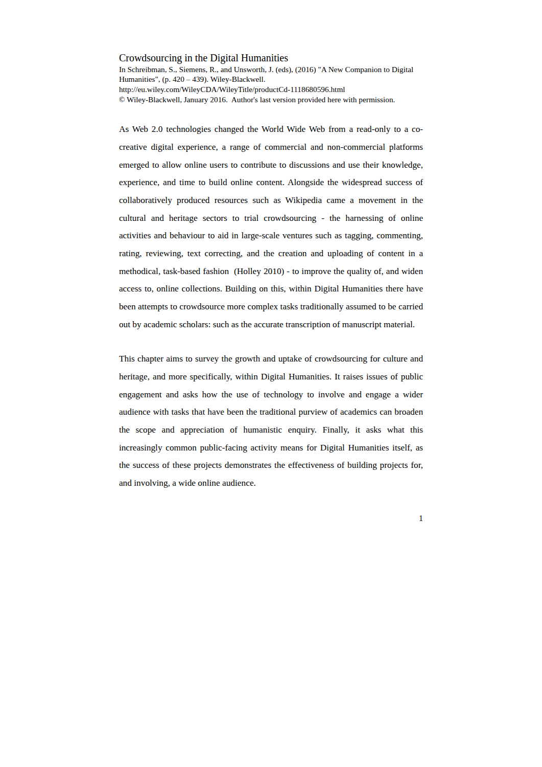Crowdsourcing in the Digital Humanities
In Schreibman, S., Siemens, R., and Unsworth, J. (eds), (2016) "A New Companion to Digital Humanities", (p. 420 – 439). Wiley-Blackwell.
http://eu.wiley.com/WileyCDA/WileyTitle/productCd-1118680596.html
© Wiley-Blackwell, January 2016. Author's last version provided here with permission.
As Web 2.0 technologies changed the World Wide Web from a read-only to a co-creative digital experience, a range of commercial and non-commercial platforms emerged to allow online users to contribute to discussions and use their knowledge, experience, and time to build online content. Alongside the widespread success of collaboratively produced resources such as Wikipedia came a movement in the cultural and heritage sectors to trial crowdsourcing - the harnessing of online activities and behaviour to aid in large-scale ventures such as tagging, commenting, rating, reviewing, text correcting, and the creation and uploading of content in a methodical, task-based fashion (Holley 2010) - to improve the quality of, and widen access to, online collections. Building on this, within Digital Humanities there have been attempts to crowdsource more complex tasks traditionally assumed to be carried out by academic scholars: such as the accurate transcription of manuscript material.
This chapter aims to survey the growth and uptake of crowdsourcing for culture and heritage, and more specifically, within Digital Humanities. It raises issues of public engagement and asks how the use of technology to involve and engage a wider audience with tasks that have been the traditional purview of academics can broaden the scope and appreciation of humanistic enquiry. Finally, it asks what this increasingly common public-facing activity means for Digital Humanities itself, as the success of these projects demonstrates the effectiveness of building projects for, and involving, a wide online audience.
1